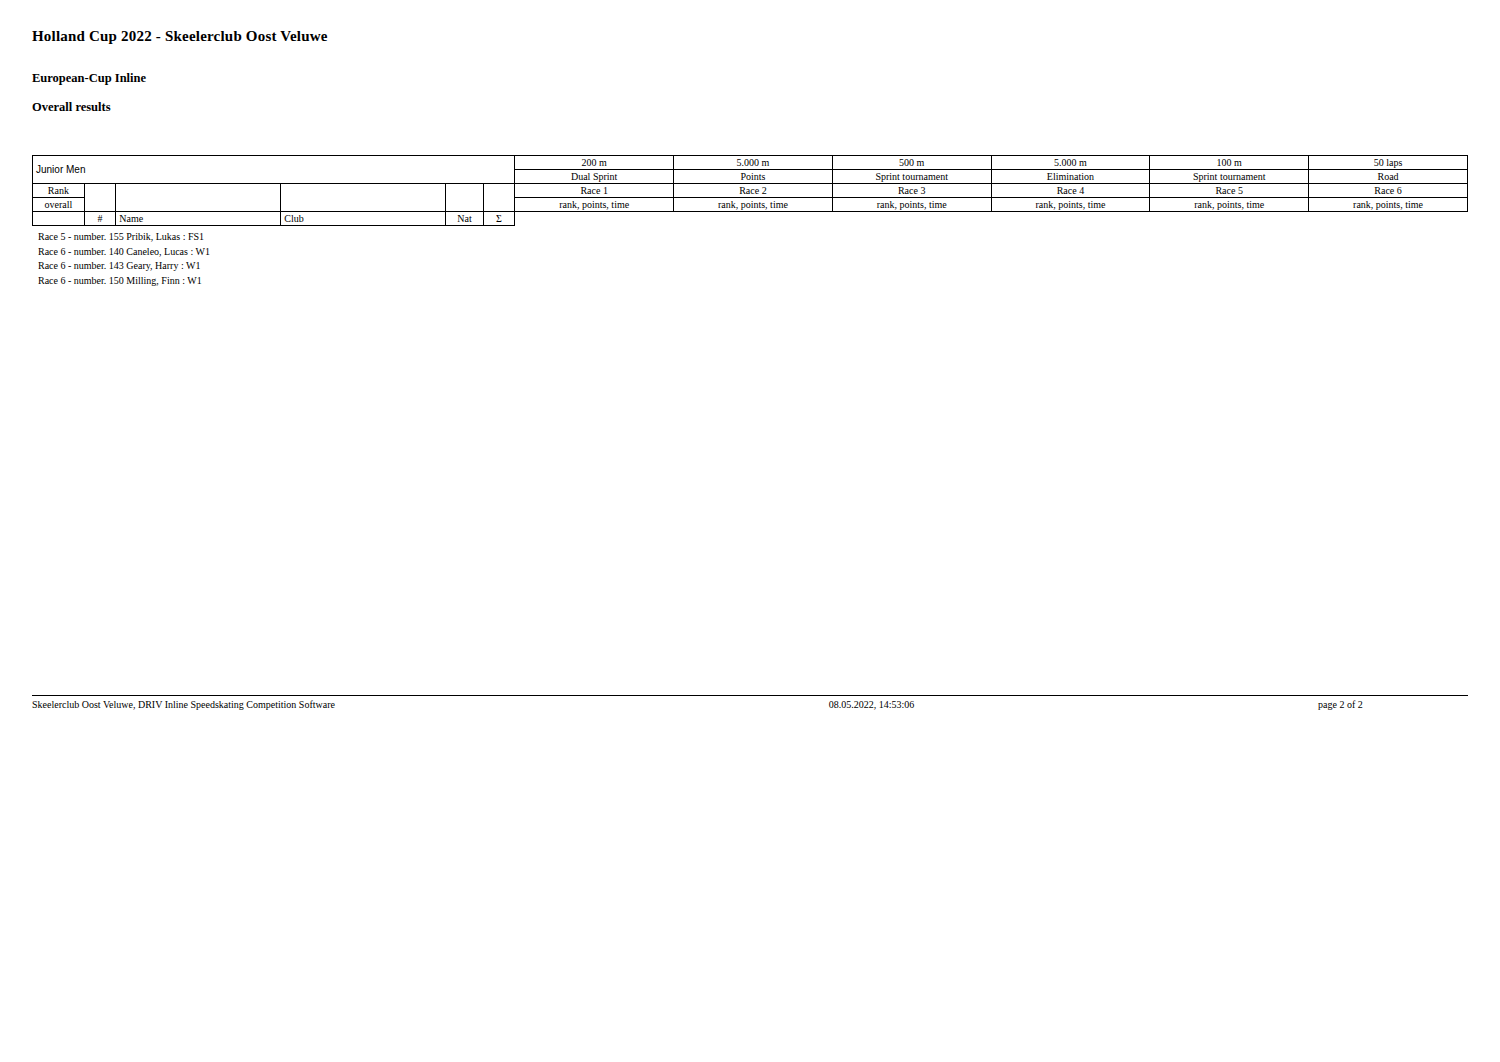Holland Cup 2022 - Skeelerclub Oost Veluwe
European-Cup Inline
Overall results
| Junior Men | 200 m | 5.000 m | 500 m | 5.000 m | 100 m | 50 laps |
| Dual Sprint | Points | Sprint tournament | Elimination | Sprint tournament | Road |
| Rank | | | | | | Race 1 | Race 2 | Race 3 | Race 4 | Race 5 | Race 6 |
| overall | rank, points, time | rank, points, time | rank, points, time | rank, points, time | rank, points, time | rank, points, time |
| | # | Name | Club | Nat | Σ | | | | | | |
Race 5 - number. 155 Pribik, Lukas : FS1
Race 6 - number. 140 Caneleo, Lucas : W1
Race 6 - number. 143 Geary, Harry : W1
Race 6 - number. 150 Milling, Finn : W1
Skeelerclub Oost Veluwe, DRIV Inline Speedskating Competition Software
08.05.2022, 14:53:06
page 2 of 2